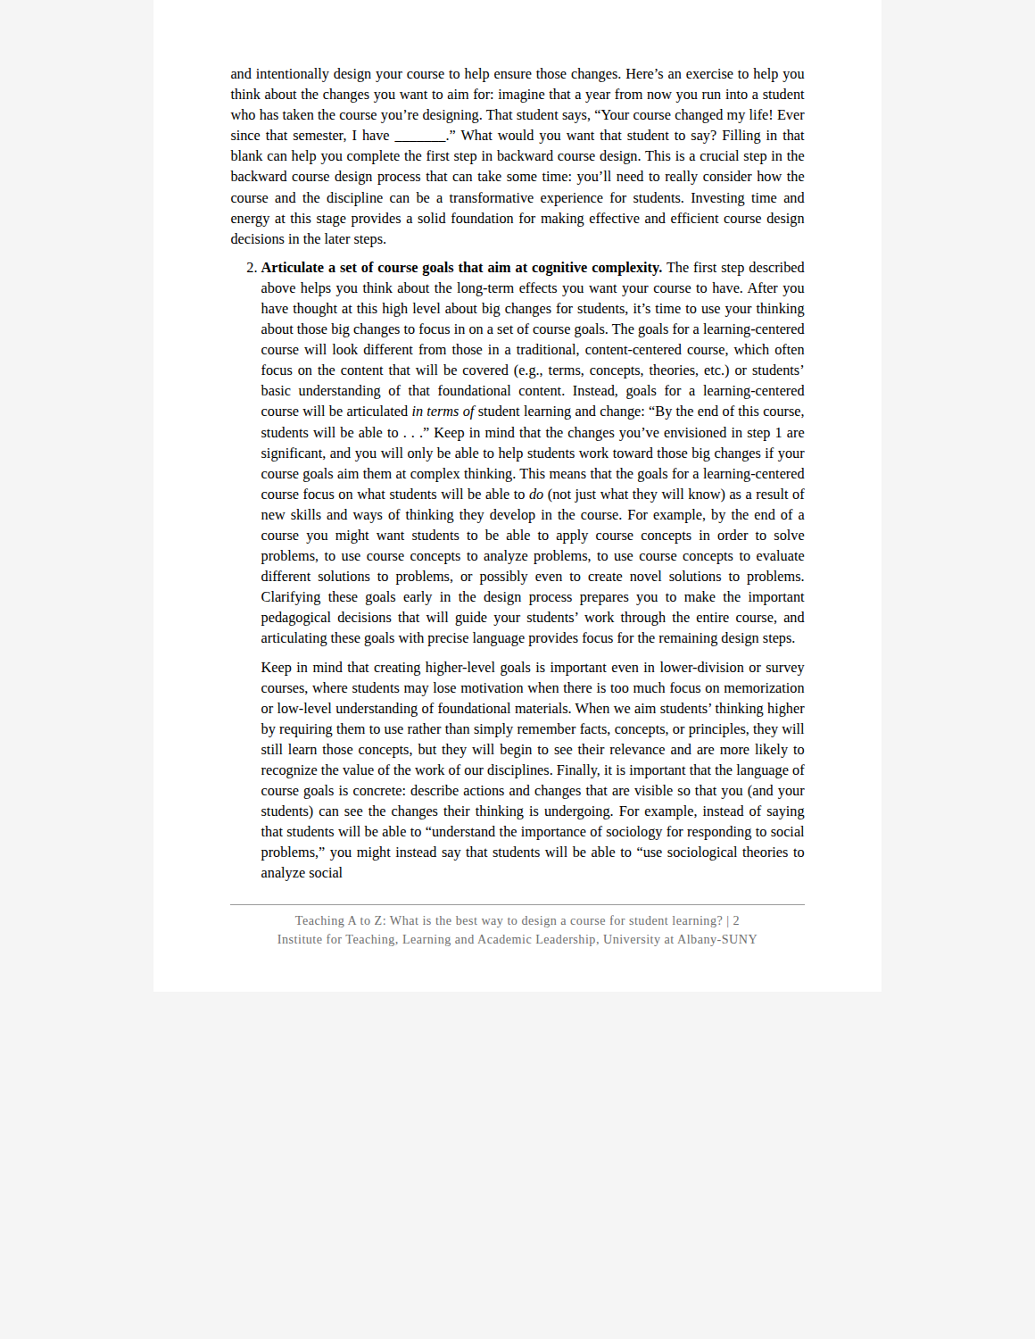and intentionally design your course to help ensure those changes. Here’s an exercise to help you think about the changes you want to aim for: imagine that a year from now you run into a student who has taken the course you’re designing. That student says, “Your course changed my life! Ever since that semester, I have _______.” What would you want that student to say? Filling in that blank can help you complete the first step in backward course design. This is a crucial step in the backward course design process that can take some time: you’ll need to really consider how the course and the discipline can be a transformative experience for students. Investing time and energy at this stage provides a solid foundation for making effective and efficient course design decisions in the later steps.
Articulate a set of course goals that aim at cognitive complexity. The first step described above helps you think about the long-term effects you want your course to have. After you have thought at this high level about big changes for students, it’s time to use your thinking about those big changes to focus in on a set of course goals. The goals for a learning-centered course will look different from those in a traditional, content-centered course, which often focus on the content that will be covered (e.g., terms, concepts, theories, etc.) or students’ basic understanding of that foundational content. Instead, goals for a learning-centered course will be articulated in terms of student learning and change: “By the end of this course, students will be able to . . .” Keep in mind that the changes you’ve envisioned in step 1 are significant, and you will only be able to help students work toward those big changes if your course goals aim them at complex thinking. This means that the goals for a learning-centered course focus on what students will be able to do (not just what they will know) as a result of new skills and ways of thinking they develop in the course. For example, by the end of a course you might want students to be able to apply course concepts in order to solve problems, to use course concepts to analyze problems, to use course concepts to evaluate different solutions to problems, or possibly even to create novel solutions to problems. Clarifying these goals early in the design process prepares you to make the important pedagogical decisions that will guide your students’ work through the entire course, and articulating these goals with precise language provides focus for the remaining design steps.
Keep in mind that creating higher-level goals is important even in lower-division or survey courses, where students may lose motivation when there is too much focus on memorization or low-level understanding of foundational materials. When we aim students’ thinking higher by requiring them to use rather than simply remember facts, concepts, or principles, they will still learn those concepts, but they will begin to see their relevance and are more likely to recognize the value of the work of our disciplines. Finally, it is important that the language of course goals is concrete: describe actions and changes that are visible so that you (and your students) can see the changes their thinking is undergoing. For example, instead of saying that students will be able to “understand the importance of sociology for responding to social problems,” you might instead say that students will be able to “use sociological theories to analyze social
Teaching A to Z: What is the best way to design a course for student learning? | 2 Institute for Teaching, Learning and Academic Leadership, University at Albany-SUNY